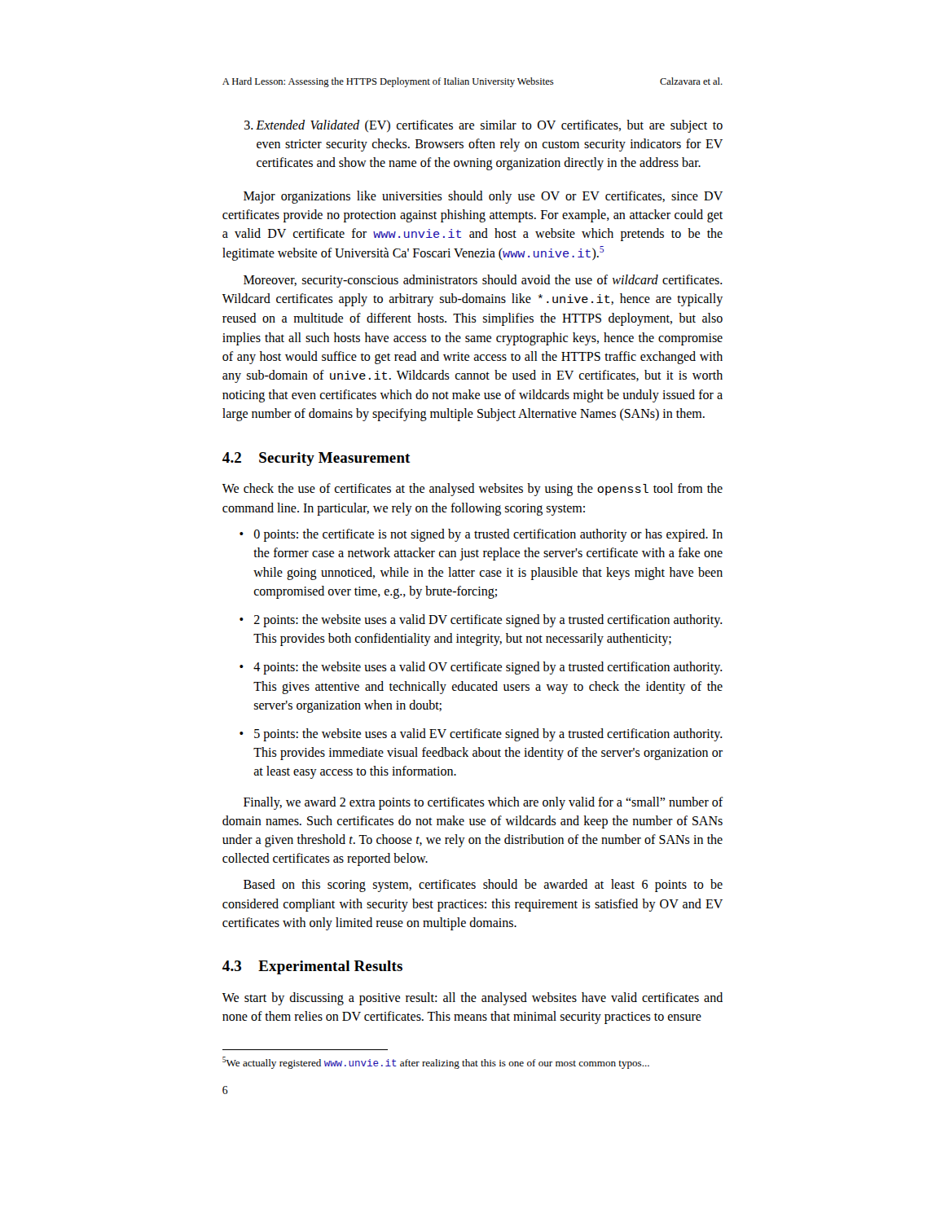A Hard Lesson: Assessing the HTTPS Deployment of Italian University Websites
Calzavara et al.
3. Extended Validated (EV) certificates are similar to OV certificates, but are subject to even stricter security checks. Browsers often rely on custom security indicators for EV certificates and show the name of the owning organization directly in the address bar.
Major organizations like universities should only use OV or EV certificates, since DV certificates provide no protection against phishing attempts. For example, an attacker could get a valid DV certificate for www.unvie.it and host a website which pretends to be the legitimate website of Università Ca' Foscari Venezia (www.unive.it).5
Moreover, security-conscious administrators should avoid the use of wildcard certificates. Wildcard certificates apply to arbitrary sub-domains like *.unive.it, hence are typically reused on a multitude of different hosts. This simplifies the HTTPS deployment, but also implies that all such hosts have access to the same cryptographic keys, hence the compromise of any host would suffice to get read and write access to all the HTTPS traffic exchanged with any sub-domain of unive.it. Wildcards cannot be used in EV certificates, but it is worth noticing that even certificates which do not make use of wildcards might be unduly issued for a large number of domains by specifying multiple Subject Alternative Names (SANs) in them.
4.2 Security Measurement
We check the use of certificates at the analysed websites by using the openssl tool from the command line. In particular, we rely on the following scoring system:
0 points: the certificate is not signed by a trusted certification authority or has expired. In the former case a network attacker can just replace the server's certificate with a fake one while going unnoticed, while in the latter case it is plausible that keys might have been compromised over time, e.g., by brute-forcing;
2 points: the website uses a valid DV certificate signed by a trusted certification authority. This provides both confidentiality and integrity, but not necessarily authenticity;
4 points: the website uses a valid OV certificate signed by a trusted certification authority. This gives attentive and technically educated users a way to check the identity of the server's organization when in doubt;
5 points: the website uses a valid EV certificate signed by a trusted certification authority. This provides immediate visual feedback about the identity of the server's organization or at least easy access to this information.
Finally, we award 2 extra points to certificates which are only valid for a “small” number of domain names. Such certificates do not make use of wildcards and keep the number of SANs under a given threshold t. To choose t, we rely on the distribution of the number of SANs in the collected certificates as reported below.
Based on this scoring system, certificates should be awarded at least 6 points to be considered compliant with security best practices: this requirement is satisfied by OV and EV certificates with only limited reuse on multiple domains.
4.3 Experimental Results
We start by discussing a positive result: all the analysed websites have valid certificates and none of them relies on DV certificates. This means that minimal security practices to ensure
5We actually registered www.unvie.it after realizing that this is one of our most common typos...
6